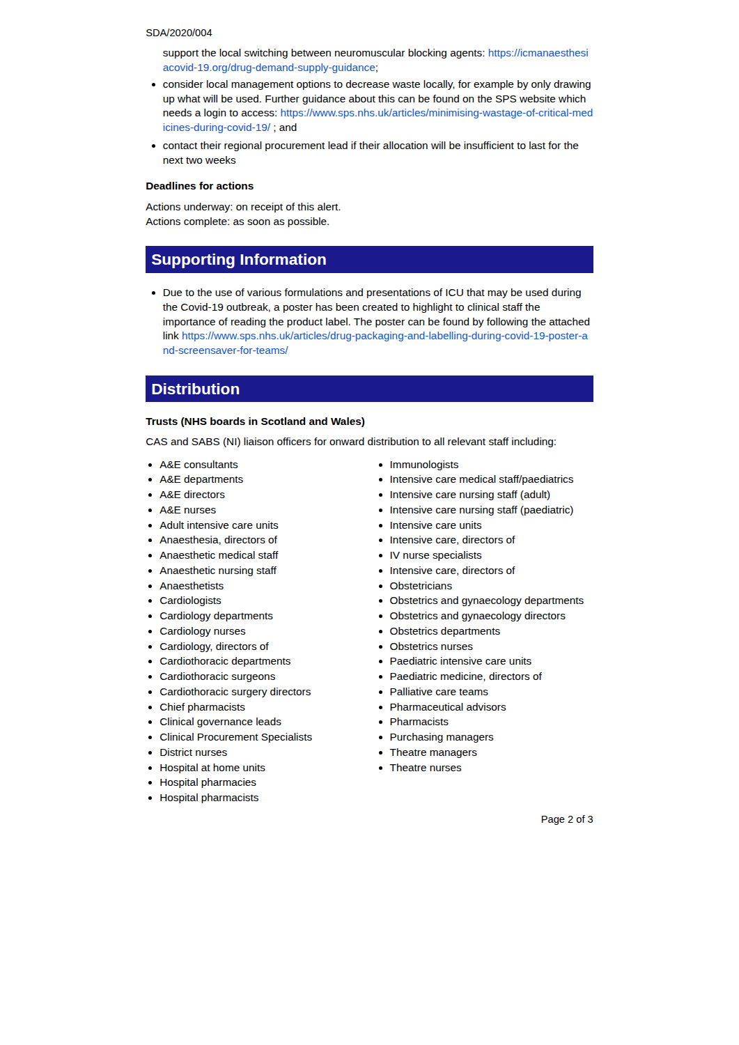SDA/2020/004
support the local switching between neuromuscular blocking agents: https://icmanaesthesiacovid-19.org/drug-demand-supply-guidance;
consider local management options to decrease waste locally, for example by only drawing up what will be used. Further guidance about this can be found on the SPS website which needs a login to access: https://www.sps.nhs.uk/articles/minimising-wastage-of-critical-medicines-during-covid-19/ ; and
contact their regional procurement lead if their allocation will be insufficient to last for the next two weeks
Deadlines for actions
Actions underway: on receipt of this alert.
Actions complete: as soon as possible.
Supporting Information
Due to the use of various formulations and presentations of ICU that may be used during the Covid-19 outbreak, a poster has been created to highlight to clinical staff the importance of reading the product label. The poster can be found by following the attached link https://www.sps.nhs.uk/articles/drug-packaging-and-labelling-during-covid-19-poster-and-screensaver-for-teams/
Distribution
Trusts (NHS boards in Scotland and Wales)
CAS and SABS (NI) liaison officers for onward distribution to all relevant staff including:
A&E consultants
A&E departments
A&E directors
A&E nurses
Adult intensive care units
Anaesthesia, directors of
Anaesthetic medical staff
Anaesthetic nursing staff
Anaesthetists
Cardiologists
Cardiology departments
Cardiology nurses
Cardiology, directors of
Cardiothoracic departments
Cardiothoracic surgeons
Cardiothoracic surgery directors
Chief pharmacists
Clinical governance leads
Clinical Procurement Specialists
District nurses
Hospital at home units
Hospital pharmacies
Hospital pharmacists
Immunologists
Intensive care medical staff/paediatrics
Intensive care nursing staff (adult)
Intensive care nursing staff (paediatric)
Intensive care units
Intensive care, directors of
IV nurse specialists
Intensive care, directors of
Obstetricians
Obstetrics and gynaecology departments
Obstetrics and gynaecology directors
Obstetrics departments
Obstetrics nurses
Paediatric intensive care units
Paediatric medicine, directors of
Palliative care teams
Pharmaceutical advisors
Pharmacists
Purchasing managers
Theatre managers
Theatre nurses
Page 2 of 3